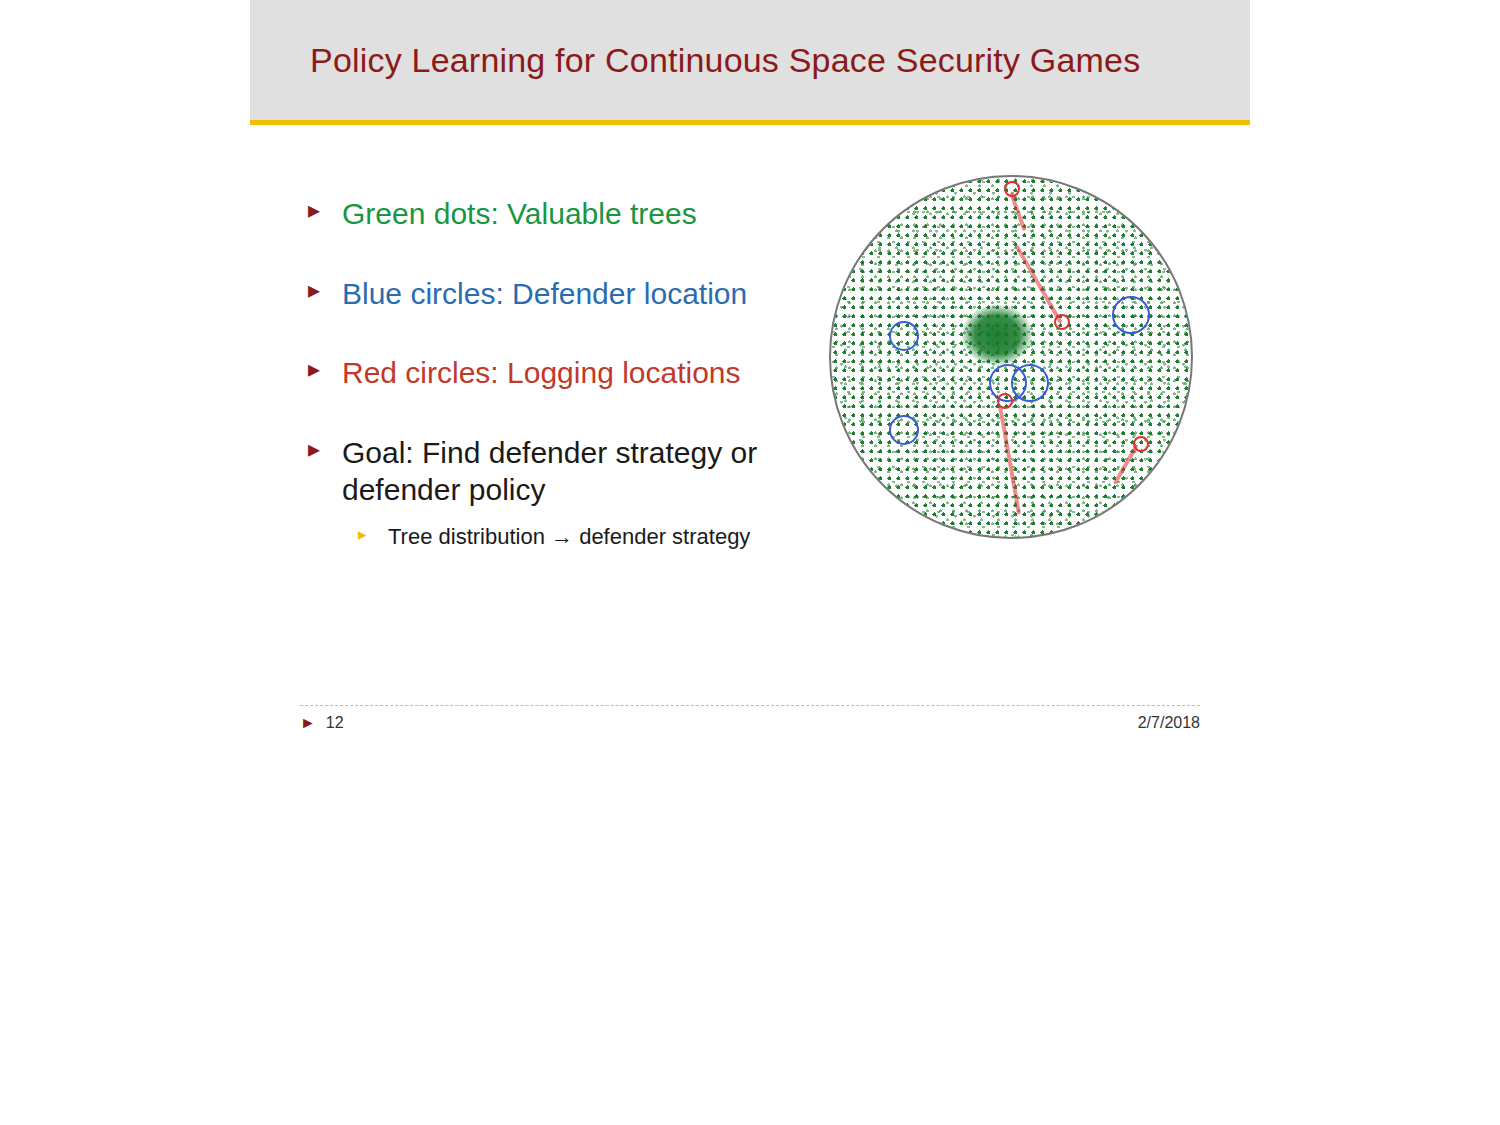Policy Learning for Continuous Space Security Games
Green dots: Valuable trees
Blue circles: Defender location
Red circles: Logging locations
Goal: Find defender strategy or defender policy
Tree distribution → defender strategy
►12
2/7/2018